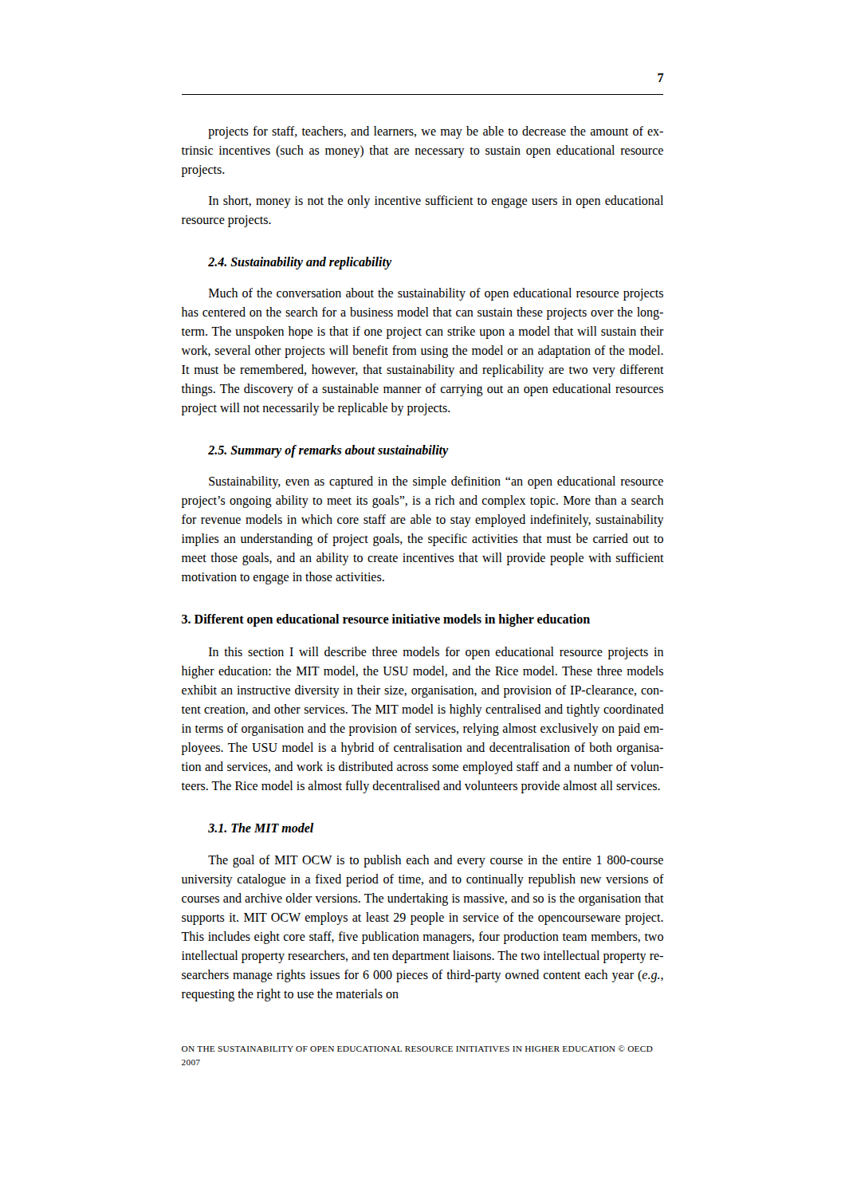7
projects for staff, teachers, and learners, we may be able to decrease the amount of extrinsic incentives (such as money) that are necessary to sustain open educational resource projects.
In short, money is not the only incentive sufficient to engage users in open educational resource projects.
2.4. Sustainability and replicability
Much of the conversation about the sustainability of open educational resource projects has centered on the search for a business model that can sustain these projects over the long-term. The unspoken hope is that if one project can strike upon a model that will sustain their work, several other projects will benefit from using the model or an adaptation of the model. It must be remembered, however, that sustainability and replicability are two very different things. The discovery of a sustainable manner of carrying out an open educational resources project will not necessarily be replicable by projects.
2.5. Summary of remarks about sustainability
Sustainability, even as captured in the simple definition “an open educational resource project’s ongoing ability to meet its goals”, is a rich and complex topic. More than a search for revenue models in which core staff are able to stay employed indefinitely, sustainability implies an understanding of project goals, the specific activities that must be carried out to meet those goals, and an ability to create incentives that will provide people with sufficient motivation to engage in those activities.
3. Different open educational resource initiative models in higher education
In this section I will describe three models for open educational resource projects in higher education: the MIT model, the USU model, and the Rice model. These three models exhibit an instructive diversity in their size, organisation, and provision of IP-clearance, content creation, and other services. The MIT model is highly centralised and tightly coordinated in terms of organisation and the provision of services, relying almost exclusively on paid employees. The USU model is a hybrid of centralisation and decentralisation of both organisation and services, and work is distributed across some employed staff and a number of volunteers. The Rice model is almost fully decentralised and volunteers provide almost all services.
3.1. The MIT model
The goal of MIT OCW is to publish each and every course in the entire 1 800-course university catalogue in a fixed period of time, and to continually republish new versions of courses and archive older versions. The undertaking is massive, and so is the organisation that supports it. MIT OCW employs at least 29 people in service of the opencourseware project. This includes eight core staff, five publication managers, four production team members, two intellectual property researchers, and ten department liaisons. The two intellectual property researchers manage rights issues for 6 000 pieces of third-party owned content each year (e.g., requesting the right to use the materials on
ON THE SUSTAINABILITY OF OPEN EDUCATIONAL RESOURCE INITIATIVES IN HIGHER EDUCATION © OECD 2007